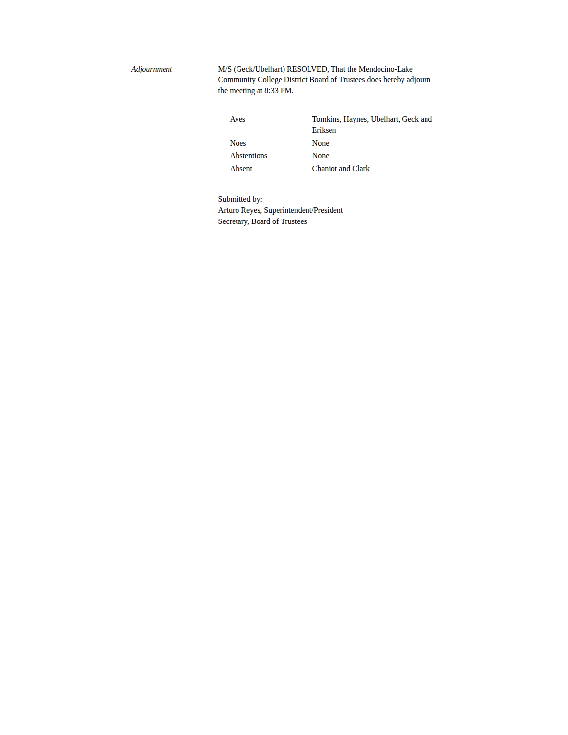Adjournment
M/S (Geck/Ubelhart) RESOLVED, That the Mendocino-Lake Community College District Board of Trustees does hereby adjourn the meeting at 8:33 PM.
| Ayes | Tomkins, Haynes, Ubelhart, Geck and Eriksen |
| Noes | None |
| Abstentions | None |
| Absent | Chaniot and Clark |
Submitted by:
Arturo Reyes, Superintendent/President
Secretary, Board of Trustees